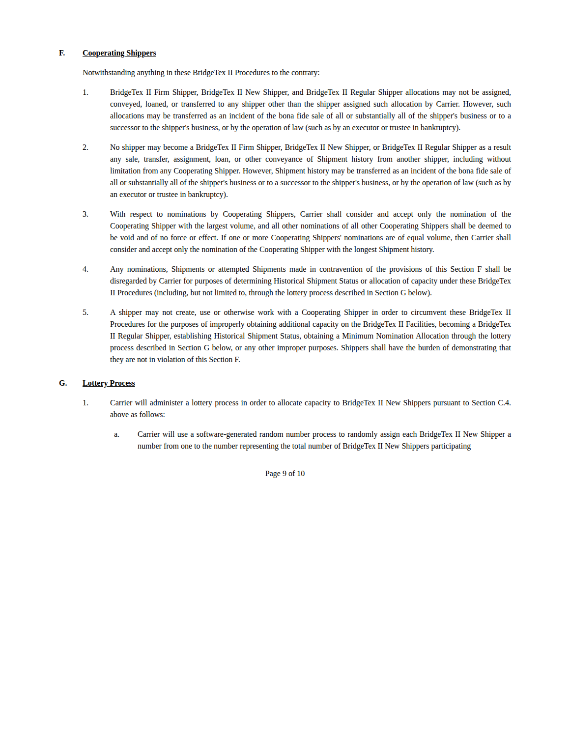F. Cooperating Shippers
Notwithstanding anything in these BridgeTex II Procedures to the contrary:
1. BridgeTex II Firm Shipper, BridgeTex II New Shipper, and BridgeTex II Regular Shipper allocations may not be assigned, conveyed, loaned, or transferred to any shipper other than the shipper assigned such allocation by Carrier. However, such allocations may be transferred as an incident of the bona fide sale of all or substantially all of the shipper's business or to a successor to the shipper's business, or by the operation of law (such as by an executor or trustee in bankruptcy).
2. No shipper may become a BridgeTex II Firm Shipper, BridgeTex II New Shipper, or BridgeTex II Regular Shipper as a result any sale, transfer, assignment, loan, or other conveyance of Shipment history from another shipper, including without limitation from any Cooperating Shipper. However, Shipment history may be transferred as an incident of the bona fide sale of all or substantially all of the shipper's business or to a successor to the shipper's business, or by the operation of law (such as by an executor or trustee in bankruptcy).
3. With respect to nominations by Cooperating Shippers, Carrier shall consider and accept only the nomination of the Cooperating Shipper with the largest volume, and all other nominations of all other Cooperating Shippers shall be deemed to be void and of no force or effect. If one or more Cooperating Shippers' nominations are of equal volume, then Carrier shall consider and accept only the nomination of the Cooperating Shipper with the longest Shipment history.
4. Any nominations, Shipments or attempted Shipments made in contravention of the provisions of this Section F shall be disregarded by Carrier for purposes of determining Historical Shipment Status or allocation of capacity under these BridgeTex II Procedures (including, but not limited to, through the lottery process described in Section G below).
5. A shipper may not create, use or otherwise work with a Cooperating Shipper in order to circumvent these BridgeTex II Procedures for the purposes of improperly obtaining additional capacity on the BridgeTex II Facilities, becoming a BridgeTex II Regular Shipper, establishing Historical Shipment Status, obtaining a Minimum Nomination Allocation through the lottery process described in Section G below, or any other improper purposes. Shippers shall have the burden of demonstrating that they are not in violation of this Section F.
G. Lottery Process
1. Carrier will administer a lottery process in order to allocate capacity to BridgeTex II New Shippers pursuant to Section C.4. above as follows:
a. Carrier will use a software-generated random number process to randomly assign each BridgeTex II New Shipper a number from one to the number representing the total number of BridgeTex II New Shippers participating
Page 9 of 10